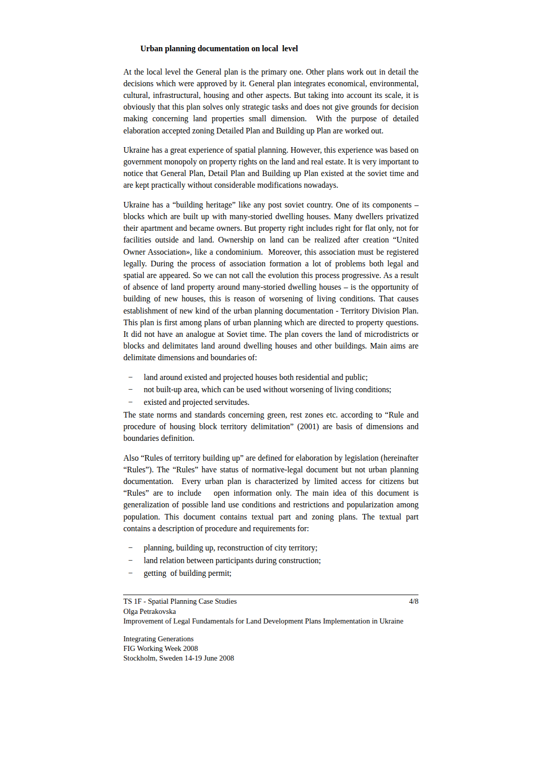Urban planning documentation on local level
At the local level the General plan is the primary one. Other plans work out in detail the decisions which were approved by it. General plan integrates economical, environmental, cultural, infrastructural, housing and other aspects. But taking into account its scale, it is obviously that this plan solves only strategic tasks and does not give grounds for decision making concerning land properties small dimension. With the purpose of detailed elaboration accepted zoning Detailed Plan and Building up Plan are worked out.
Ukraine has a great experience of spatial planning. However, this experience was based on government monopoly on property rights on the land and real estate. It is very important to notice that General Plan, Detail Plan and Building up Plan existed at the soviet time and are kept practically without considerable modifications nowadays.
Ukraine has a “building heritage” like any post soviet country. One of its components – blocks which are built up with many-storied dwelling houses. Many dwellers privatized their apartment and became owners. But property right includes right for flat only, not for facilities outside and land. Ownership on land can be realized after creation “United Owner Association», like a condominium. Moreover, this association must be registered legally. During the process of association formation a lot of problems both legal and spatial are appeared. So we can not call the evolution this process progressive. As a result of absence of land property around many-storied dwelling houses – is the opportunity of building of new houses, this is reason of worsening of living conditions. That causes establishment of new kind of the urban planning documentation - Territory Division Plan. This plan is first among plans of urban planning which are directed to property questions. It did not have an analogue at Soviet time. The plan covers the land of microdistricts or blocks and delimitates land around dwelling houses and other buildings. Main aims are delimitate dimensions and boundaries of:
land around existed and projected houses both residential and public;
not built-up area, which can be used without worsening of living conditions;
existed and projected servitudes.
The state norms and standards concerning green, rest zones etc. according to “Rule and procedure of housing block territory delimitation” (2001) are basis of dimensions and boundaries definition.
Also “Rules of territory building up” are defined for elaboration by legislation (hereinafter “Rules”). The “Rules” have status of normative-legal document but not urban planning documentation. Every urban plan is characterized by limited access for citizens but “Rules” are to include open information only. The main idea of this document is generalization of possible land use conditions and restrictions and popularization among population. This document contains textual part and zoning plans. The textual part contains a description of procedure and requirements for:
planning, building up, reconstruction of city territory;
land relation between participants during construction;
getting of building permit;
TS 1F - Spatial Planning Case Studies 4/8
Olga Petrakovska
Improvement of Legal Fundamentals for Land Development Plans Implementation in Ukraine
Integrating Generations
FIG Working Week 2008
Stockholm, Sweden 14-19 June 2008